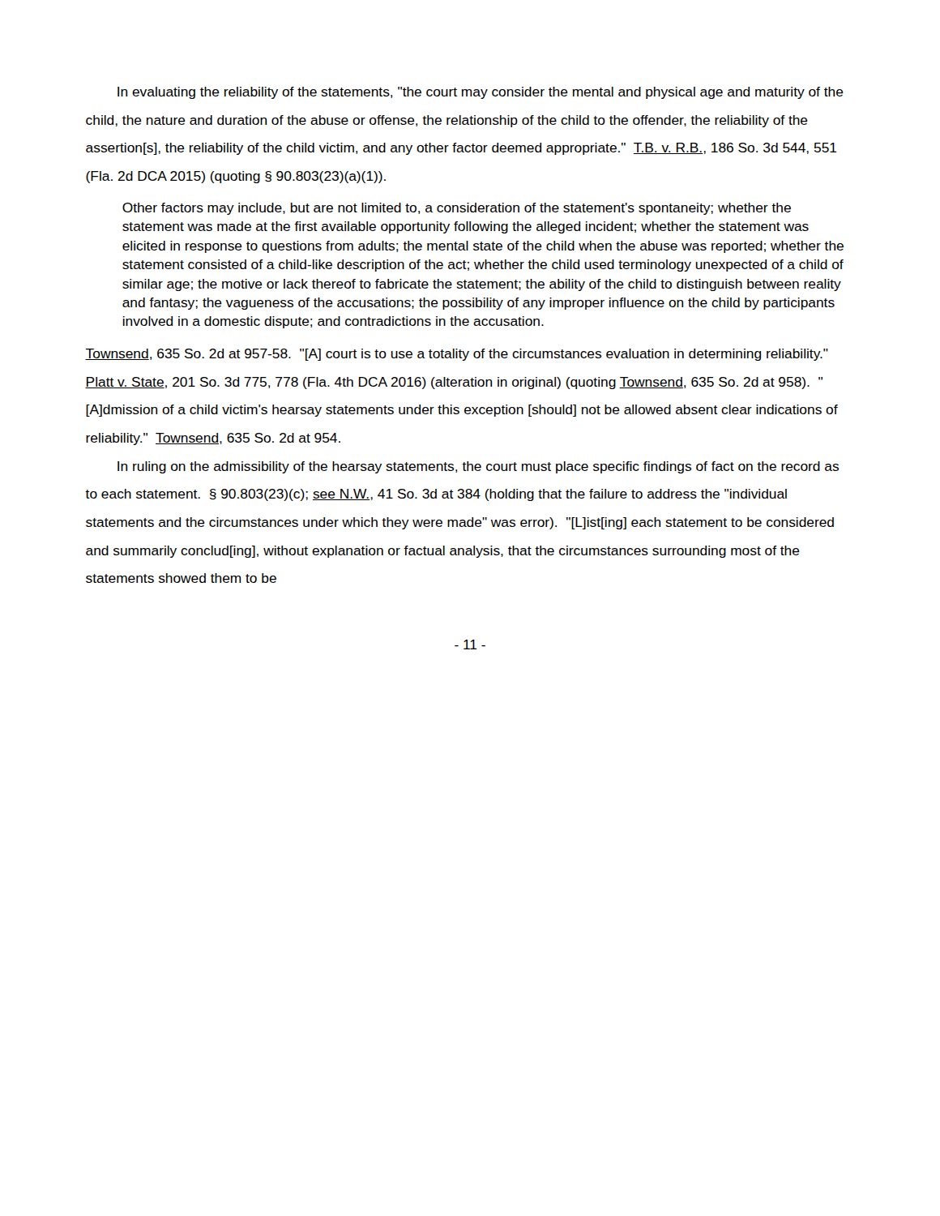In evaluating the reliability of the statements, "the court may consider the mental and physical age and maturity of the child, the nature and duration of the abuse or offense, the relationship of the child to the offender, the reliability of the assertion[s], the reliability of the child victim, and any other factor deemed appropriate." T.B. v. R.B., 186 So. 3d 544, 551 (Fla. 2d DCA 2015) (quoting § 90.803(23)(a)(1)).
Other factors may include, but are not limited to, a consideration of the statement's spontaneity; whether the statement was made at the first available opportunity following the alleged incident; whether the statement was elicited in response to questions from adults; the mental state of the child when the abuse was reported; whether the statement consisted of a child-like description of the act; whether the child used terminology unexpected of a child of similar age; the motive or lack thereof to fabricate the statement; the ability of the child to distinguish between reality and fantasy; the vagueness of the accusations; the possibility of any improper influence on the child by participants involved in a domestic dispute; and contradictions in the accusation.
Townsend, 635 So. 2d at 957-58. "[A] court is to use a totality of the circumstances evaluation in determining reliability." Platt v. State, 201 So. 3d 775, 778 (Fla. 4th DCA 2016) (alteration in original) (quoting Townsend, 635 So. 2d at 958). "[A]dmission of a child victim's hearsay statements under this exception [should] not be allowed absent clear indications of reliability." Townsend, 635 So. 2d at 954.
In ruling on the admissibility of the hearsay statements, the court must place specific findings of fact on the record as to each statement. § 90.803(23)(c); see N.W., 41 So. 3d at 384 (holding that the failure to address the "individual statements and the circumstances under which they were made" was error). "[L]ist[ing] each statement to be considered and summarily conclud[ing], without explanation or factual analysis, that the circumstances surrounding most of the statements showed them to be
- 11 -